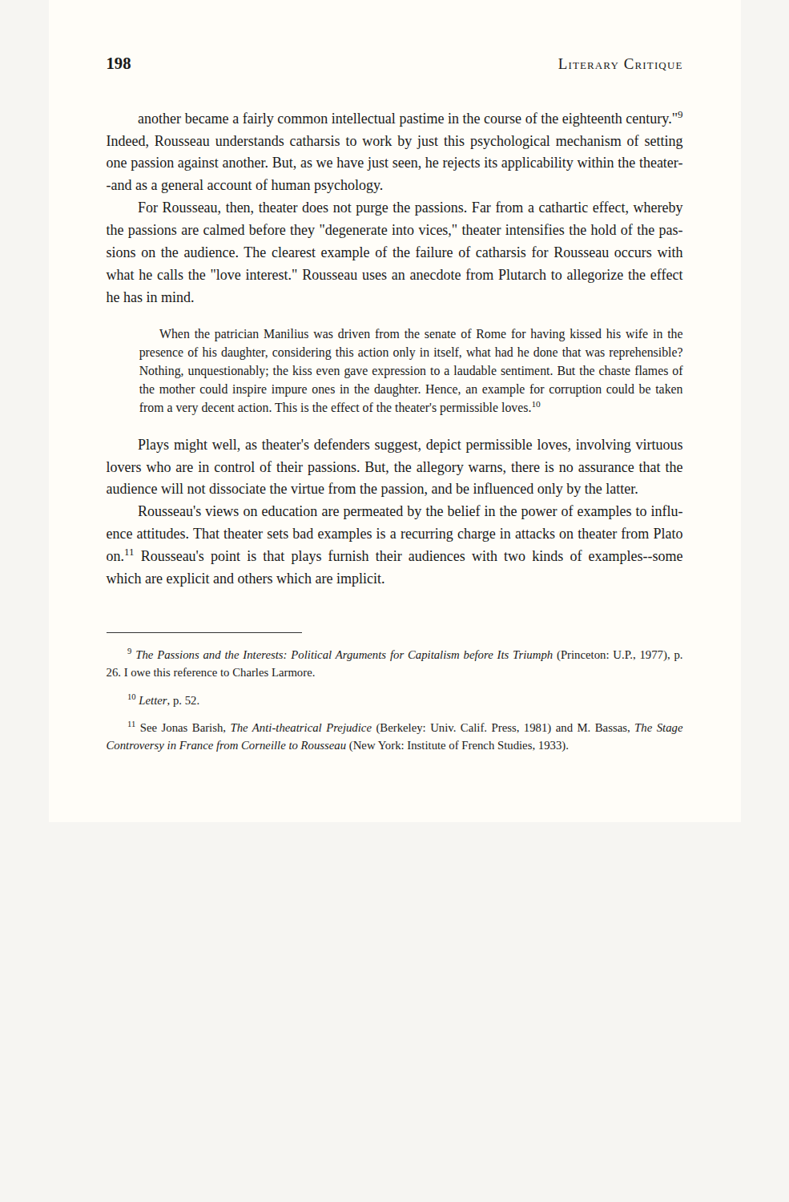198 Literary Critique
another became a fairly common intellectual pastime in the course of the eighteenth century."9 Indeed, Rousseau understands catharsis to work by just this psychological mechanism of setting one passion against another. But, as we have just seen, he rejects its applicability within the theater--and as a general account of human psychology.
For Rousseau, then, theater does not purge the passions. Far from a cathartic effect, whereby the passions are calmed before they "degenerate into vices," theater intensifies the hold of the passions on the audience. The clearest example of the failure of catharsis for Rousseau occurs with what he calls the "love interest." Rousseau uses an anecdote from Plutarch to allegorize the effect he has in mind.
When the patrician Manilius was driven from the senate of Rome for having kissed his wife in the presence of his daughter, considering this action only in itself, what had he done that was reprehensible? Nothing, unquestionably; the kiss even gave expression to a laudable sentiment. But the chaste flames of the mother could inspire impure ones in the daughter. Hence, an example for corruption could be taken from a very decent action. This is the effect of the theater's permissible loves.10
Plays might well, as theater's defenders suggest, depict permissible loves, involving virtuous lovers who are in control of their passions. But, the allegory warns, there is no assurance that the audience will not dissociate the virtue from the passion, and be influenced only by the latter.
Rousseau's views on education are permeated by the belief in the power of examples to influence attitudes. That theater sets bad examples is a recurring charge in attacks on theater from Plato on.11 Rousseau's point is that plays furnish their audiences with two kinds of examples--some which are explicit and others which are implicit.
9 The Passions and the Interests: Political Arguments for Capitalism before Its Triumph (Princeton: U.P., 1977), p. 26. I owe this reference to Charles Larmore.
10 Letter, p. 52.
11 See Jonas Barish, The Anti-theatrical Prejudice (Berkeley: Univ. Calif. Press, 1981) and M. Bassas, The Stage Controversy in France from Corneille to Rousseau (New York: Institute of French Studies, 1933).